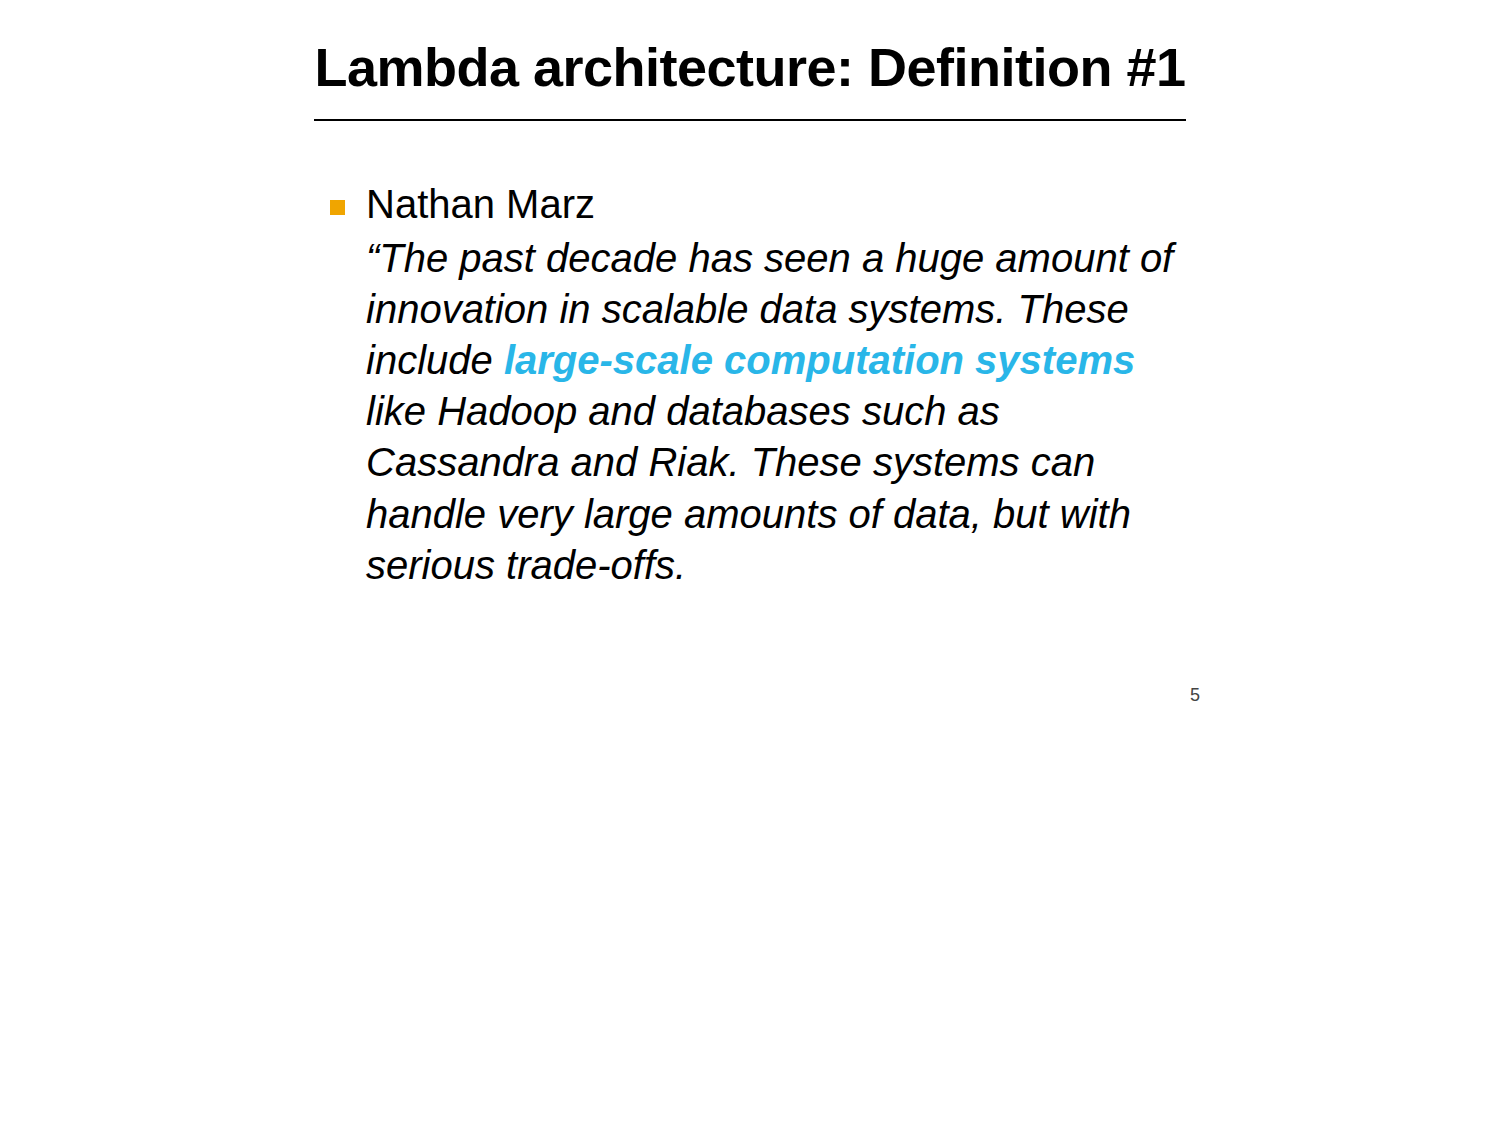Lambda architecture: Definition #1
Nathan Marz “The past decade has seen a huge amount of innovation in scalable data systems. These include large-scale computation systems like Hadoop and databases such as Cassandra and Riak. These systems can handle very large amounts of data, but with serious trade-offs.
5